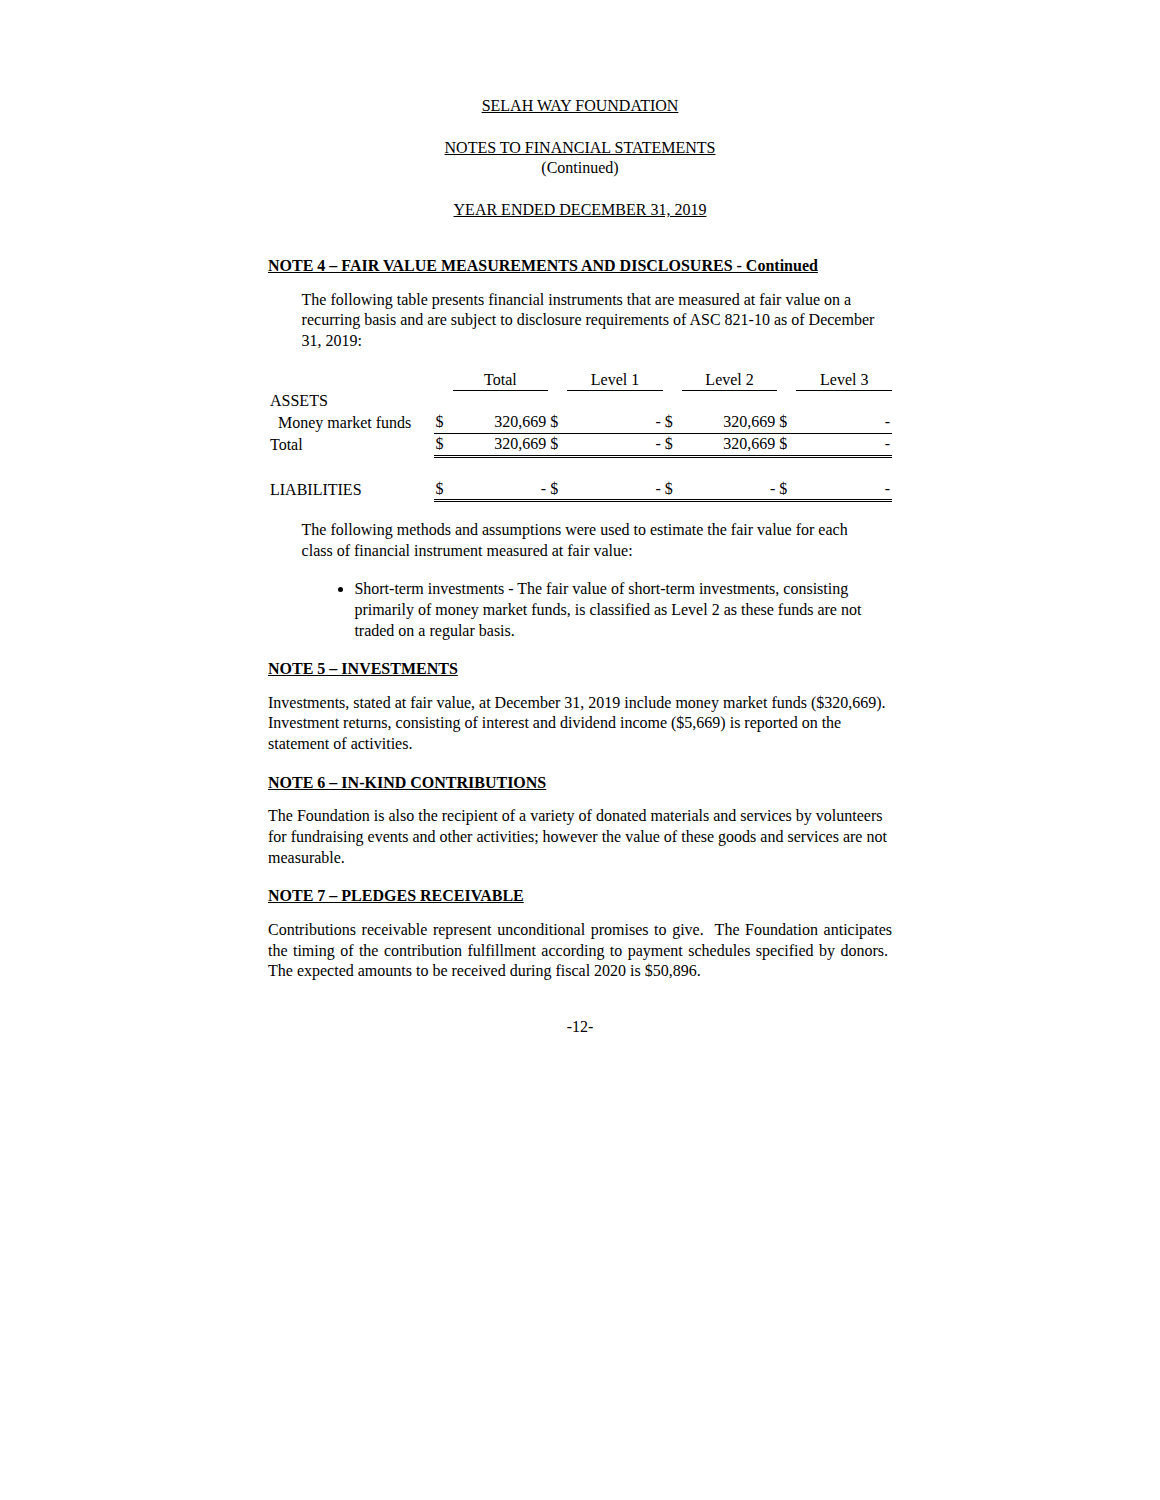SELAH WAY FOUNDATION
NOTES TO FINANCIAL STATEMENTS
(Continued)
YEAR ENDED DECEMBER 31, 2019
NOTE 4 – FAIR VALUE MEASUREMENTS AND DISCLOSURES - Continued
The following table presents financial instruments that are measured at fair value on a recurring basis and are subject to disclosure requirements of ASC 821-10 as of December 31, 2019:
| | | Total | | Level 1 | | Level 2 | | Level 3 |
| ASSETS | | | | | | | | |
| Money market funds | $ | 320,669 | $ | - | $ | 320,669 | $ | - |
| Total | $ | 320,669 | $ | - | $ | 320,669 | $ | - |
| LIABILITIES | $ | - | $ | - | $ | - | $ | - |
The following methods and assumptions were used to estimate the fair value for each class of financial instrument measured at fair value:
Short-term investments - The fair value of short-term investments, consisting primarily of money market funds, is classified as Level 2 as these funds are not traded on a regular basis.
NOTE 5 – INVESTMENTS
Investments, stated at fair value, at December 31, 2019 include money market funds ($320,669). Investment returns, consisting of interest and dividend income ($5,669) is reported on the statement of activities.
NOTE 6 – IN-KIND CONTRIBUTIONS
The Foundation is also the recipient of a variety of donated materials and services by volunteers for fundraising events and other activities; however the value of these goods and services are not measurable.
NOTE 7 – PLEDGES RECEIVABLE
Contributions receivable represent unconditional promises to give. The Foundation anticipates the timing of the contribution fulfillment according to payment schedules specified by donors. The expected amounts to be received during fiscal 2020 is $50,896.
-12-